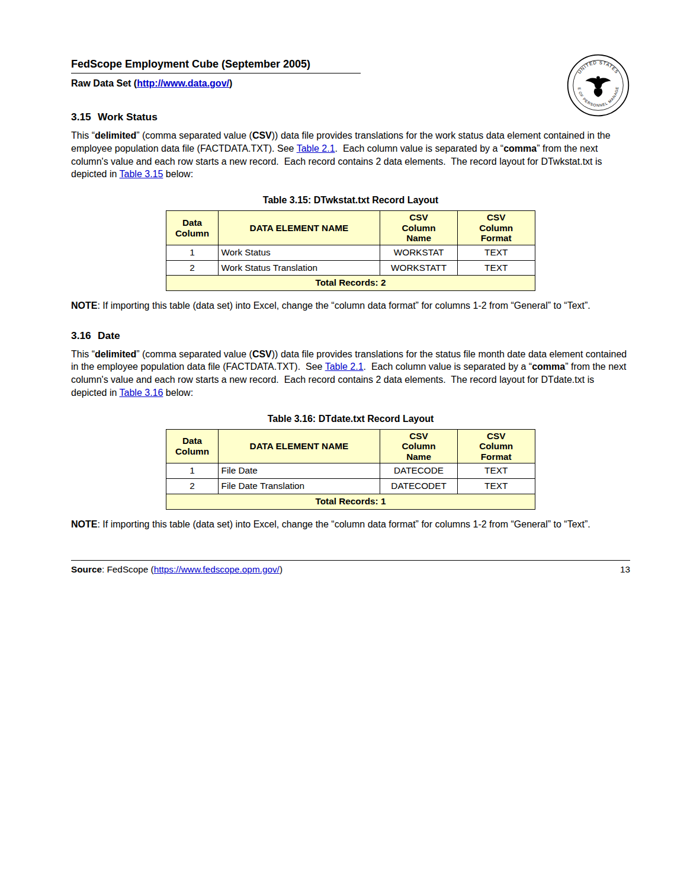FedScope Employment Cube (September 2005)
Raw Data Set (http://www.data.gov/)
UNITED STATES OFFICE OF PERSONNEL MANAGEMENT
3.15 Work Status
This “delimited” (comma separated value (CSV)) data file provides translations for the work status data element contained in the employee population data file (FACTDATA.TXT). See Table 2.1. Each column value is separated by a “comma” from the next column's value and each row starts a new record. Each record contains 2 data elements. The record layout for DTwkstat.txt is depicted in Table 3.15 below:
Table 3.15: DTwkstat.txt Record Layout
| Data Column | DATA ELEMENT NAME | CSV Column Name | CSV Column Format |
| --- | --- | --- | --- |
| 1 | Work Status | WORKSTAT | TEXT |
| 2 | Work Status Translation | WORKSTATT | TEXT |
| Total Records: 2 |
NOTE: If importing this table (data set) into Excel, change the “column data format” for columns 1-2 from “General” to “Text”.
3.16 Date
This “delimited” (comma separated value (CSV)) data file provides translations for the status file month date data element contained in the employee population data file (FACTDATA.TXT). See Table 2.1. Each column value is separated by a “comma” from the next column's value and each row starts a new record. Each record contains 2 data elements. The record layout for DTdate.txt is depicted in Table 3.16 below:
Table 3.16: DTdate.txt Record Layout
| Data Column | DATA ELEMENT NAME | CSV Column Name | CSV Column Format |
| --- | --- | --- | --- |
| 1 | File Date | DATECODE | TEXT |
| 2 | File Date Translation | DATECODET | TEXT |
| Total Records: 1 |
NOTE: If importing this table (data set) into Excel, change the “column data format” for columns 1-2 from “General” to “Text”.
Source: FedScope (https://www.fedscope.opm.gov/) 13